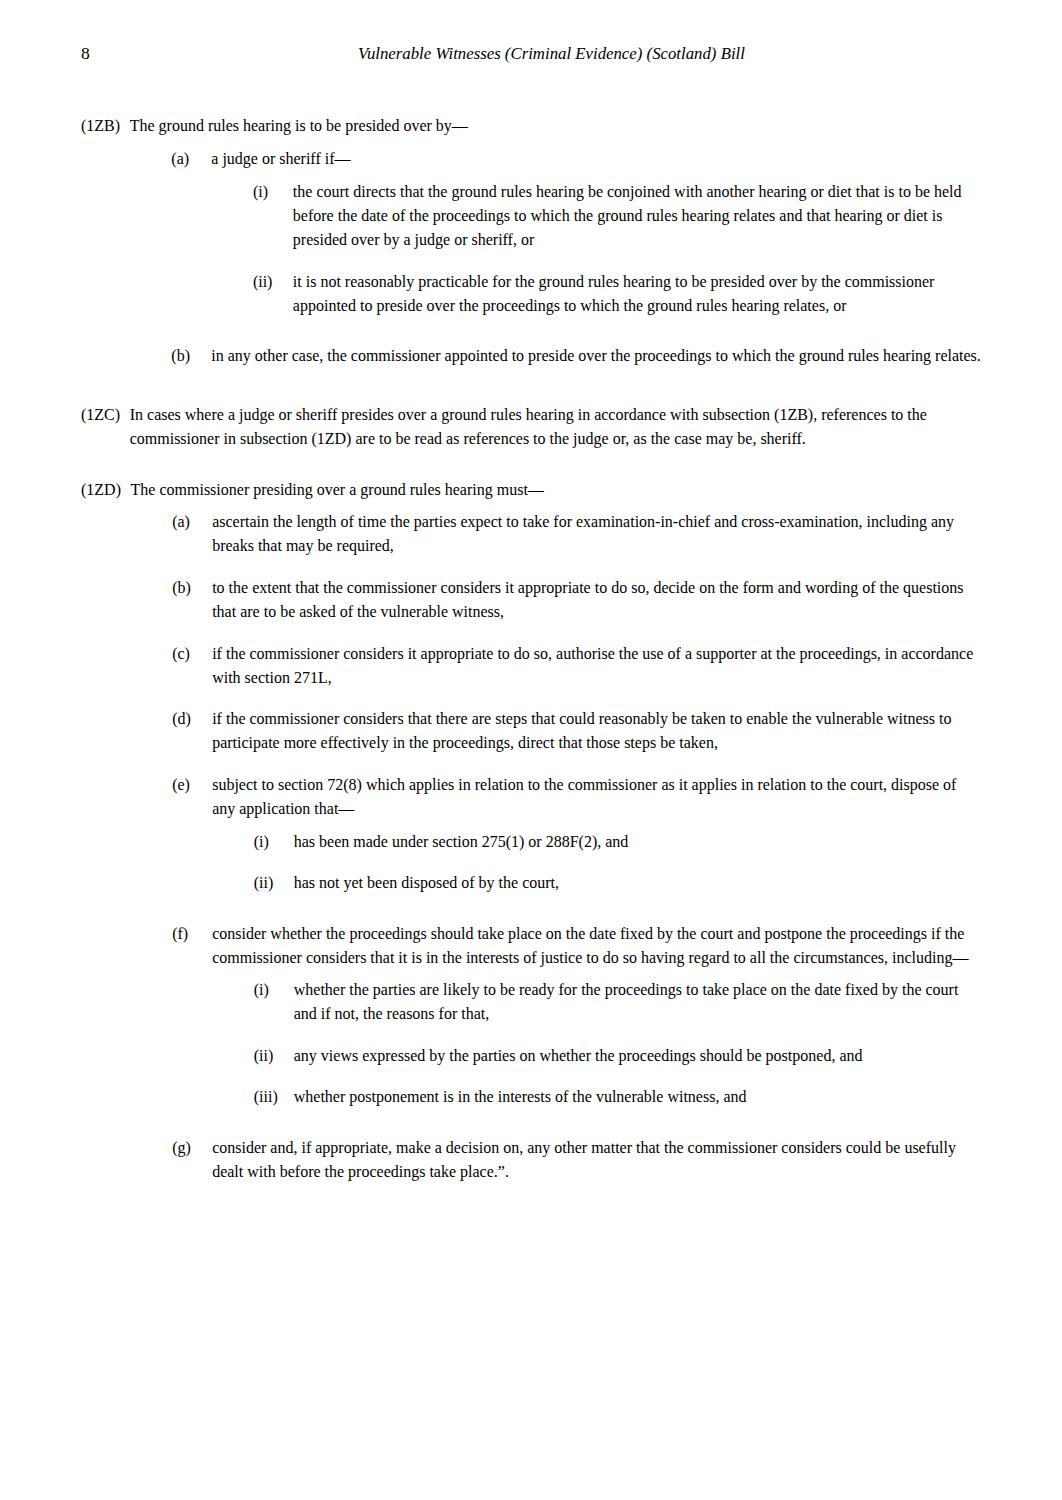8 Vulnerable Witnesses (Criminal Evidence) (Scotland) Bill
(1ZB)
The ground rules hearing is to be presided over by—
(a)
a judge or sheriff if—
(i)
the court directs that the ground rules hearing be conjoined with another hearing or diet that is to be held before the date of the proceedings to which the ground rules hearing relates and that hearing or diet is presided over by a judge or sheriff, or
(ii)
it is not reasonably practicable for the ground rules hearing to be presided over by the commissioner appointed to preside over the proceedings to which the ground rules hearing relates, or
(b)
in any other case, the commissioner appointed to preside over the proceedings to which the ground rules hearing relates.
(1ZC)
In cases where a judge or sheriff presides over a ground rules hearing in accordance with subsection (1ZB), references to the commissioner in subsection (1ZD) are to be read as references to the judge or, as the case may be, sheriff.
(1ZD)
The commissioner presiding over a ground rules hearing must—
(a)
ascertain the length of time the parties expect to take for examination-in-chief and cross-examination, including any breaks that may be required,
(b)
to the extent that the commissioner considers it appropriate to do so, decide on the form and wording of the questions that are to be asked of the vulnerable witness,
(c)
if the commissioner considers it appropriate to do so, authorise the use of a supporter at the proceedings, in accordance with section 271L,
(d)
if the commissioner considers that there are steps that could reasonably be taken to enable the vulnerable witness to participate more effectively in the proceedings, direct that those steps be taken,
(e)
subject to section 72(8) which applies in relation to the commissioner as it applies in relation to the court, dispose of any application that—
(i)
has been made under section 275(1) or 288F(2), and
(ii)
has not yet been disposed of by the court,
(f)
consider whether the proceedings should take place on the date fixed by the court and postpone the proceedings if the commissioner considers that it is in the interests of justice to do so having regard to all the circumstances, including—
(i)
whether the parties are likely to be ready for the proceedings to take place on the date fixed by the court and if not, the reasons for that,
(ii)
any views expressed by the parties on whether the proceedings should be postponed, and
(iii)
whether postponement is in the interests of the vulnerable witness, and
(g)
consider and, if appropriate, make a decision on, any other matter that the commissioner considers could be usefully dealt with before the proceedings take place.”.